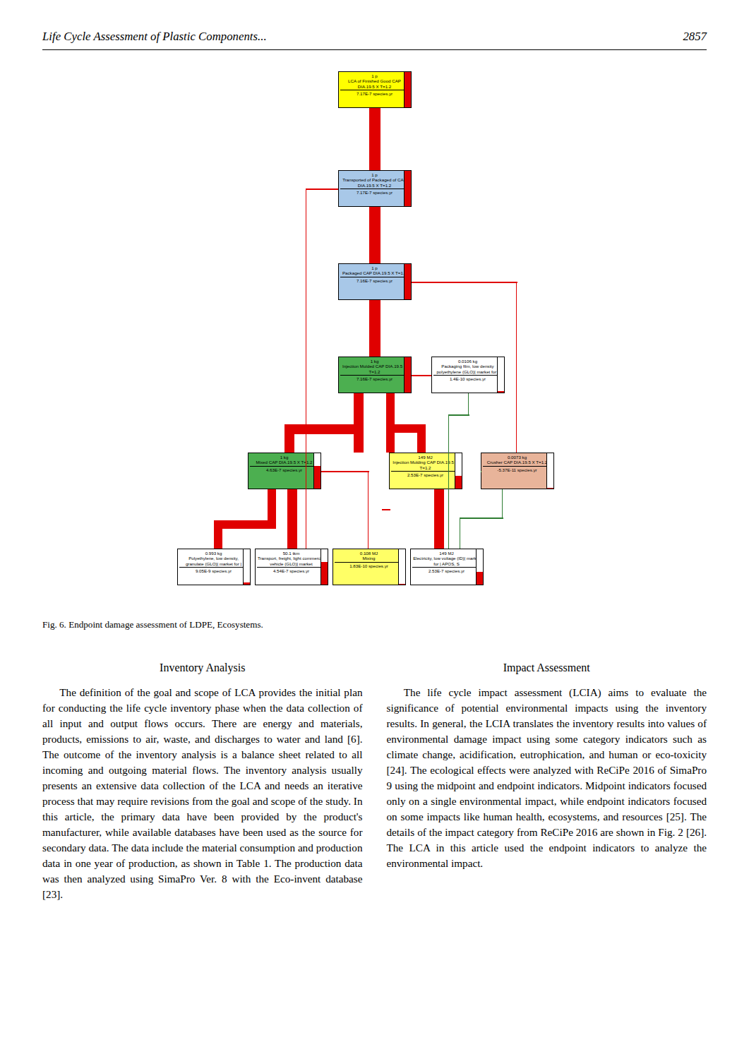Life Cycle Assessment of Plastic Components... 2857
1 p LCA of Finished Good CAP DIA.19.5 X T=1.2 7.17E-7 species.yr
1 p Transported of Packaged of CAP DIA.19.5 X T=1.2 7.17E-7 species.yr
1 p Packaged CAP DIA.19.5 X T=1.2 7.16E-7 species.yr
1 kg Injection Molded CAP DIA.19.5 X T=1.2 7.16E-7 species.yr
0.0106 kg Packaging film, low density polyethylene (GLO)| market for | 1.4E-10 species.yr
1 kg Mixed CAP DIA.19.5 X T=1.2 4.63E-7 species.yr
149 MJ Injection Molding CAP DIA.19.5 X T=1.2 2.53E-7 species.yr
0.0073 kg Crusher CAP DIA.19.5 X T=1.2 -5.37E-11 species.yr
0.993 kg Polyethylene, low density, granulate (GLO)| market for | 9.05E-9 species.yr
50.1 tkm Transport, freight, light commercial vehicle (GLO)| market 4.54E-7 species.yr
0.108 MJ Mixing 1.83E-10 species.yr
149 MJ Electricity, low voltage (ID)| market for | APOS, S 2.53E-7 species.yr
Fig. 6. Endpoint damage assessment of LDPE, Ecosystems.
Inventory Analysis
The definition of the goal and scope of LCA provides the initial plan for conducting the life cycle inventory phase when the data collection of all input and output flows occurs. There are energy and materials, products, emissions to air, waste, and discharges to water and land [6]. The outcome of the inventory analysis is a balance sheet related to all incoming and outgoing material flows. The inventory analysis usually presents an extensive data collection of the LCA and needs an iterative process that may require revisions from the goal and scope of the study. In this article, the primary data have been provided by the product's manufacturer, while available databases have been used as the source for secondary data. The data include the material consumption and production data in one year of production, as shown in Table 1. The production data was then analyzed using SimaPro Ver. 8 with the Eco-invent database [23].
Impact Assessment
The life cycle impact assessment (LCIA) aims to evaluate the significance of potential environmental impacts using the inventory results. In general, the LCIA translates the inventory results into values of environmental damage impact using some category indicators such as climate change, acidification, eutrophication, and human or eco-toxicity [24]. The ecological effects were analyzed with ReCiPe 2016 of SimaPro 9 using the midpoint and endpoint indicators. Midpoint indicators focused only on a single environmental impact, while endpoint indicators focused on some impacts like human health, ecosystems, and resources [25]. The details of the impact category from ReCiPe 2016 are shown in Fig. 2 [26]. The LCA in this article used the endpoint indicators to analyze the environmental impact.